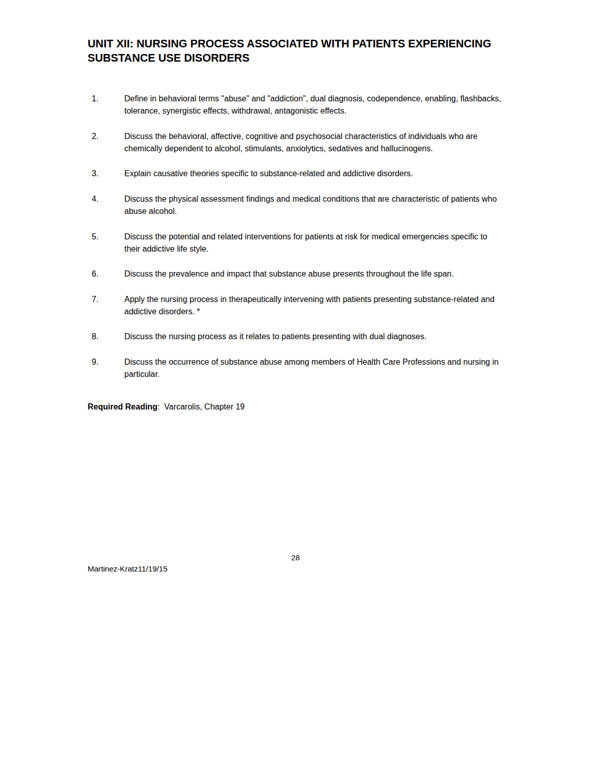UNIT XII: NURSING PROCESS ASSOCIATED WITH PATIENTS EXPERIENCING SUBSTANCE USE DISORDERS
Define in behavioral terms "abuse" and "addiction", dual diagnosis, codependence, enabling, flashbacks, tolerance, synergistic effects, withdrawal, antagonistic effects.
Discuss the behavioral, affective, cognitive and psychosocial characteristics of individuals who are chemically dependent to alcohol, stimulants, anxiolytics, sedatives and hallucinogens.
Explain causative theories specific to substance-related and addictive disorders.
Discuss the physical assessment findings and medical conditions that are characteristic of patients who abuse alcohol.
Discuss the potential and related interventions for patients at risk for medical emergencies specific to their addictive life style.
Discuss the prevalence and impact that substance abuse presents throughout the life span.
Apply the nursing process in therapeutically intervening with patients presenting substance-related and addictive disorders. *
Discuss the nursing process as it relates to patients presenting with dual diagnoses.
Discuss the occurrence of substance abuse among members of Health Care Professions and nursing in particular.
Required Reading: Varcarolis, Chapter 19
28
Martinez-Kratz11/19/15